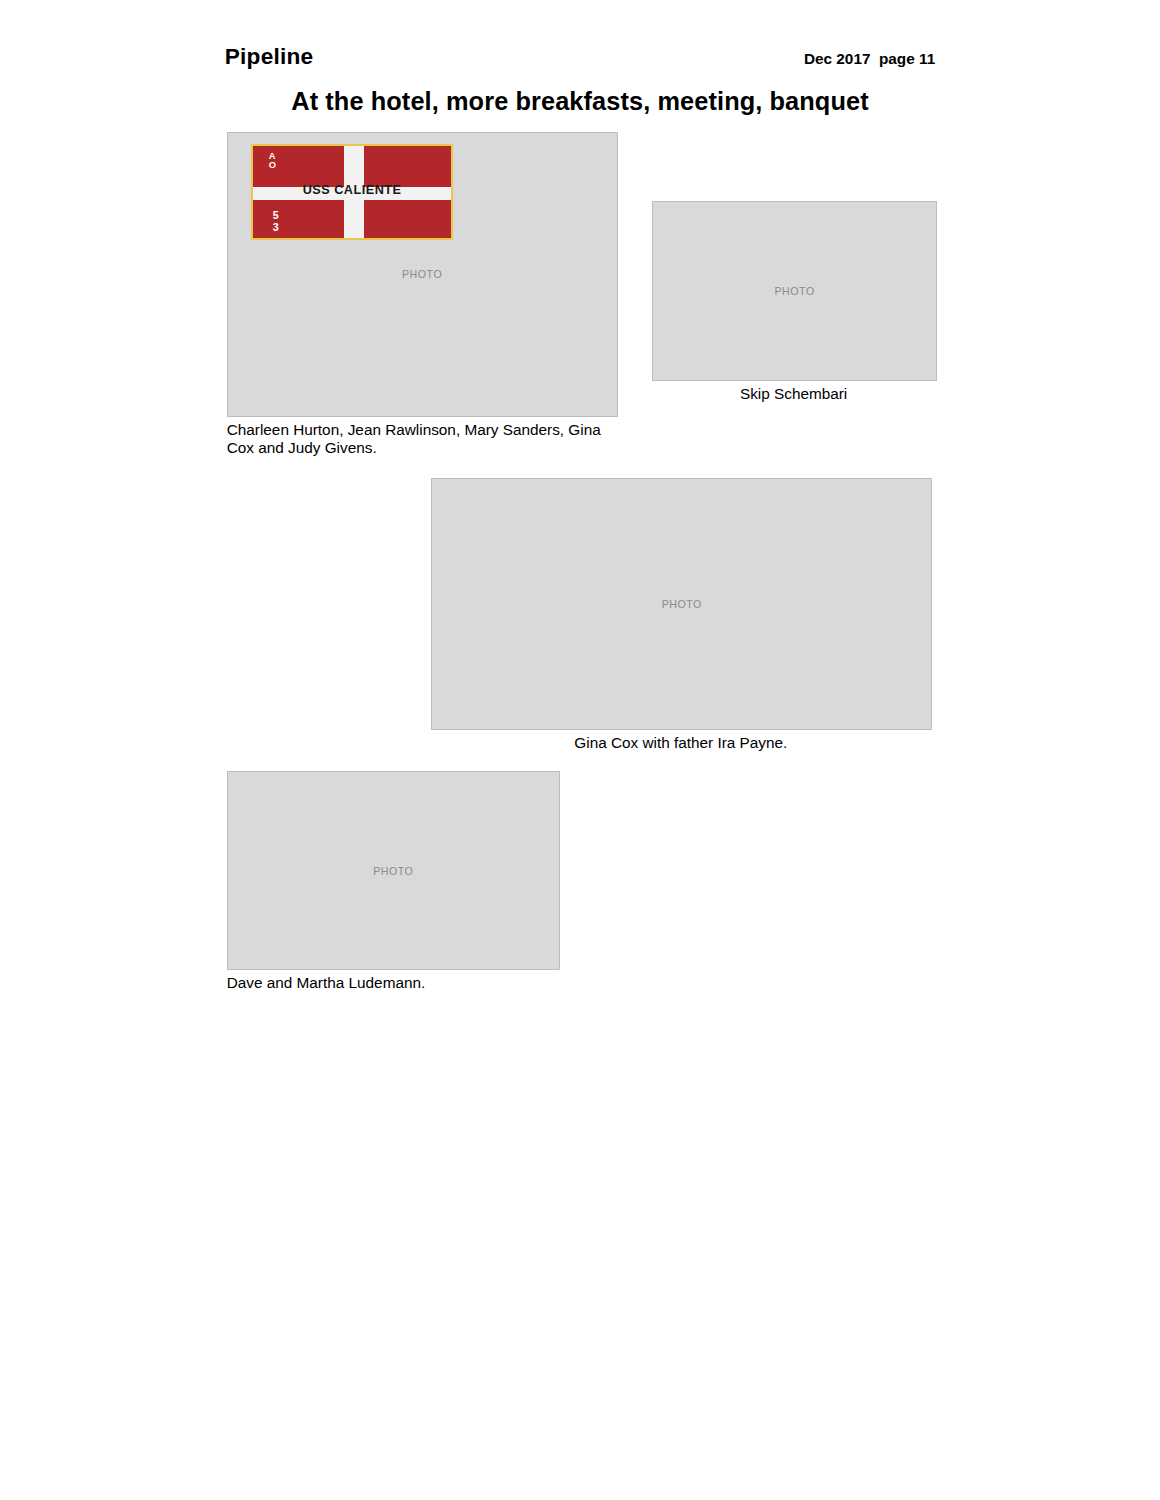Pipeline
Dec 2017 page 11
At the hotel, more breakfasts, meeting, banquet
A
O
USS CALIENTE
5
3
photo
Charleen Hurton, Jean Rawlinson, Mary Sanders, Gina Cox and Judy Givens.
photo
Skip Schembari
photo
Gina Cox with father Ira Payne.
photo
Dave and Martha Ludemann.